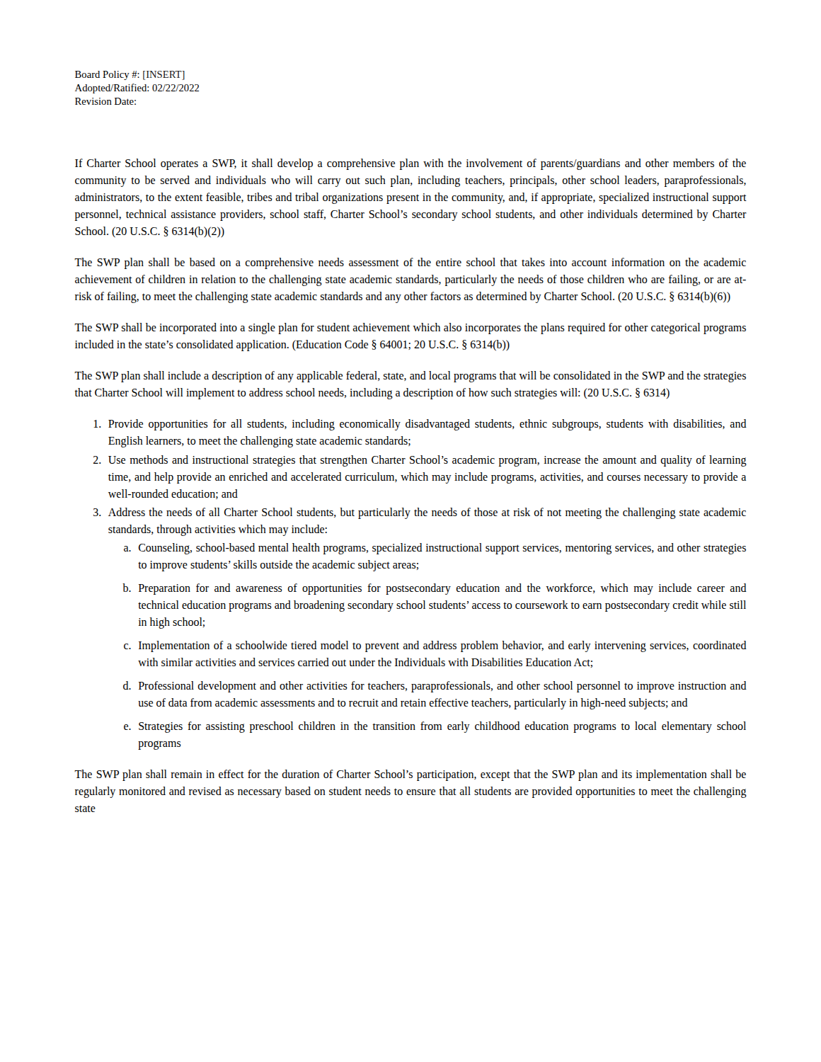Board Policy #: [INSERT]
Adopted/Ratified: 02/22/2022
Revision Date:
If Charter School operates a SWP, it shall develop a comprehensive plan with the involvement of parents/guardians and other members of the community to be served and individuals who will carry out such plan, including teachers, principals, other school leaders, paraprofessionals, administrators, to the extent feasible, tribes and tribal organizations present in the community, and, if appropriate, specialized instructional support personnel, technical assistance providers, school staff, Charter School’s secondary school students, and other individuals determined by Charter School. (20 U.S.C. § 6314(b)(2))
The SWP plan shall be based on a comprehensive needs assessment of the entire school that takes into account information on the academic achievement of children in relation to the challenging state academic standards, particularly the needs of those children who are failing, or are at-risk of failing, to meet the challenging state academic standards and any other factors as determined by Charter School. (20 U.S.C. § 6314(b)(6))
The SWP shall be incorporated into a single plan for student achievement which also incorporates the plans required for other categorical programs included in the state’s consolidated application. (Education Code § 64001; 20 U.S.C. § 6314(b))
The SWP plan shall include a description of any applicable federal, state, and local programs that will be consolidated in the SWP and the strategies that Charter School will implement to address school needs, including a description of how such strategies will: (20 U.S.C. § 6314)
Provide opportunities for all students, including economically disadvantaged students, ethnic subgroups, students with disabilities, and English learners, to meet the challenging state academic standards;
Use methods and instructional strategies that strengthen Charter School’s academic program, increase the amount and quality of learning time, and help provide an enriched and accelerated curriculum, which may include programs, activities, and courses necessary to provide a well-rounded education; and
Address the needs of all Charter School students, but particularly the needs of those at risk of not meeting the challenging state academic standards, through activities which may include:
Counseling, school-based mental health programs, specialized instructional support services, mentoring services, and other strategies to improve students’ skills outside the academic subject areas;
Preparation for and awareness of opportunities for postsecondary education and the workforce, which may include career and technical education programs and broadening secondary school students’ access to coursework to earn postsecondary credit while still in high school;
Implementation of a schoolwide tiered model to prevent and address problem behavior, and early intervening services, coordinated with similar activities and services carried out under the Individuals with Disabilities Education Act;
Professional development and other activities for teachers, paraprofessionals, and other school personnel to improve instruction and use of data from academic assessments and to recruit and retain effective teachers, particularly in high-need subjects; and
Strategies for assisting preschool children in the transition from early childhood education programs to local elementary school programs
The SWP plan shall remain in effect for the duration of Charter School’s participation, except that the SWP plan and its implementation shall be regularly monitored and revised as necessary based on student needs to ensure that all students are provided opportunities to meet the challenging state